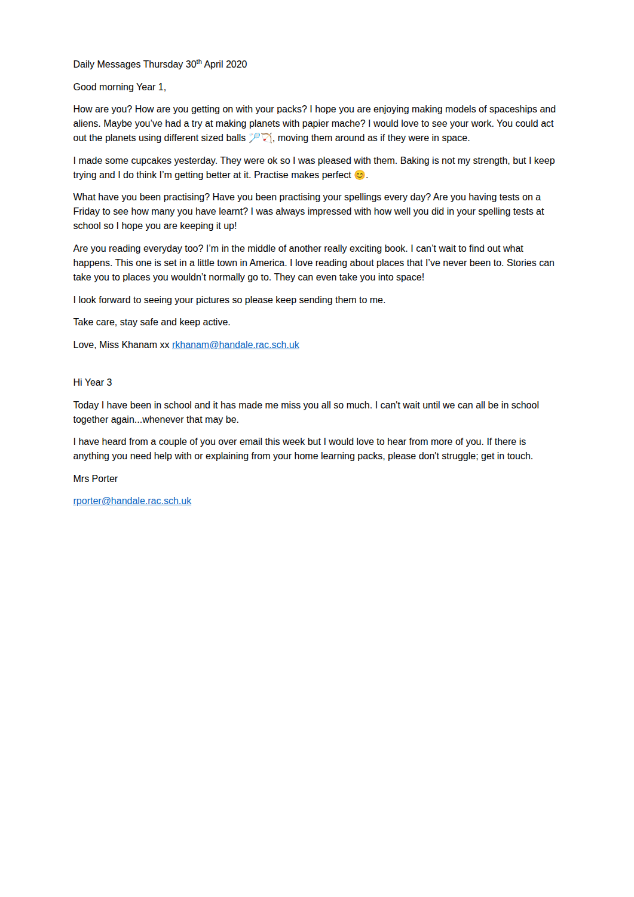Daily Messages Thursday 30th April 2020
Good morning Year 1,
How are you? How are you getting on with your packs? I hope you are enjoying making models of spaceships and aliens. Maybe you’ve had a try at making planets with papier mache? I would love to see your work. You could act out the planets using different sized balls 🏸🏹, moving them around as if they were in space.
I made some cupcakes yesterday. They were ok so I was pleased with them. Baking is not my strength, but I keep trying and I do think I’m getting better at it. Practise makes perfect 😊.
What have you been practising? Have you been practising your spellings every day? Are you having tests on a Friday to see how many you have learnt? I was always impressed with how well you did in your spelling tests at school so I hope you are keeping it up!
Are you reading everyday too? I’m in the middle of another really exciting book. I can’t wait to find out what happens. This one is set in a little town in America. I love reading about places that I’ve never been to. Stories can take you to places you wouldn’t normally go to. They can even take you into space!
I look forward to seeing your pictures so please keep sending them to me.
Take care, stay safe and keep active.
Love, Miss Khanam xx rkhanam@handale.rac.sch.uk
Hi Year 3
Today I have been in school and it has made me miss you all so much. I can't wait until we can all be in school together again...whenever that may be.
I have heard from a couple of you over email this week but I would love to hear from more of you. If there is anything you need help with or explaining from your home learning packs, please don't struggle; get in touch.
Mrs Porter
rporter@handale.rac.sch.uk